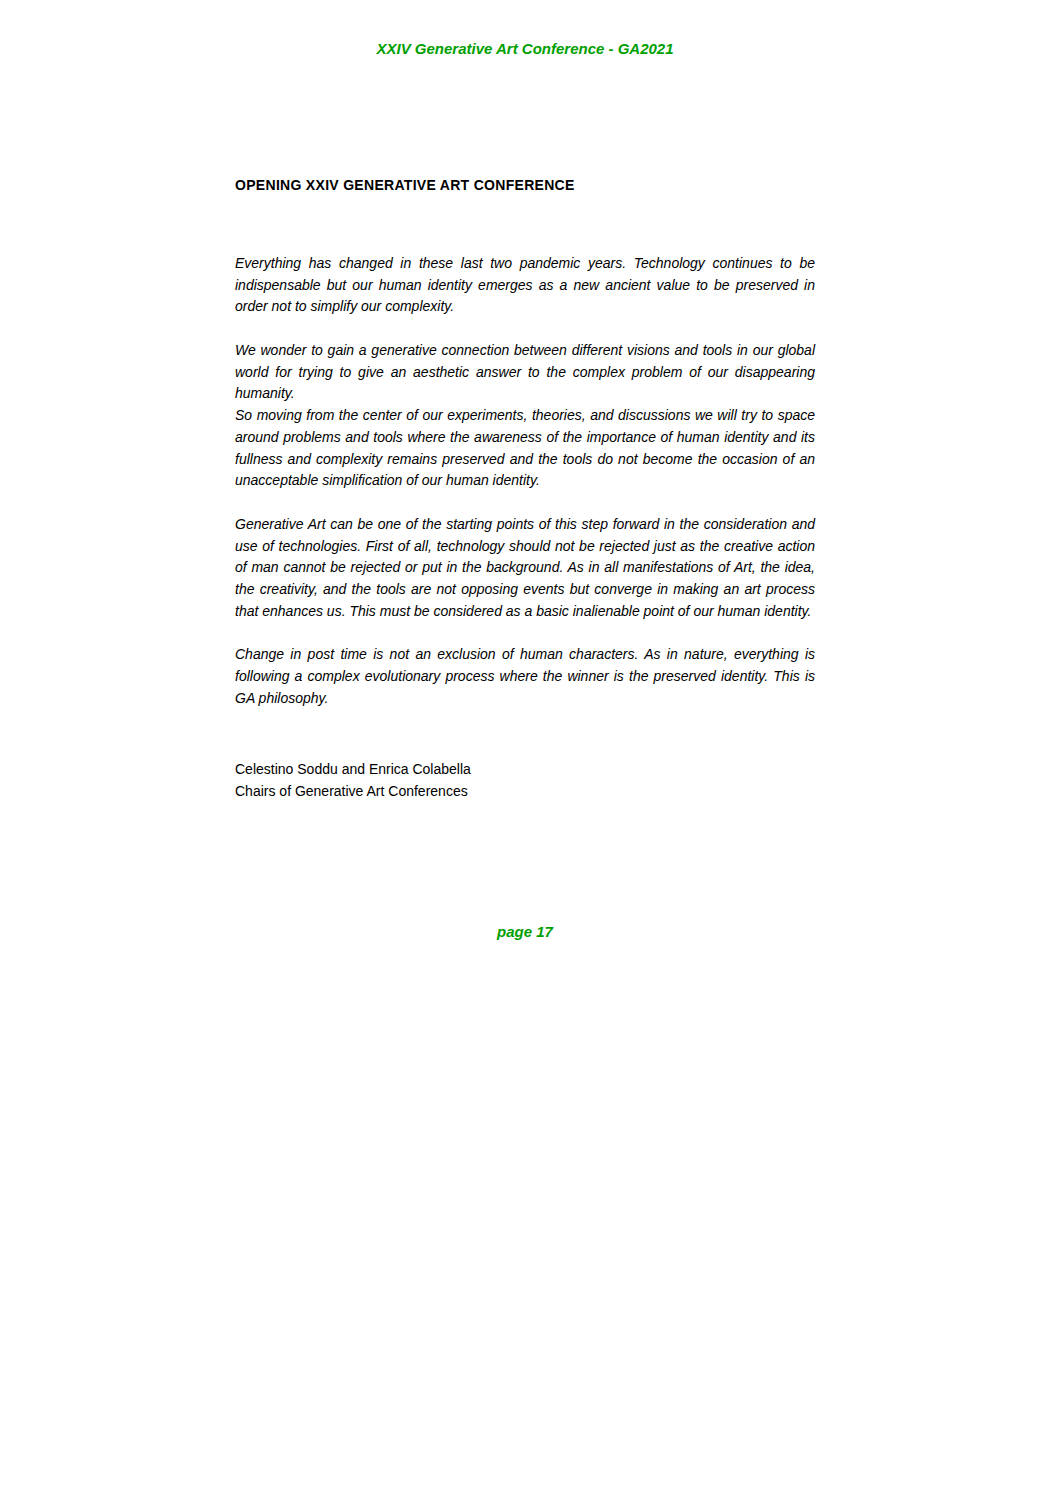XXIV Generative Art Conference - GA2021
OPENING XXIV GENERATIVE ART CONFERENCE
Everything has changed in these last two pandemic years. Technology continues to be indispensable but our human identity emerges as a new ancient value to be preserved in order not to simplify our complexity.
We wonder to gain a generative connection between different visions and tools in our global world for trying to give an aesthetic answer to the complex problem of our disappearing humanity.
So moving from the center of our experiments, theories, and discussions we will try to space around problems and tools where the awareness of the importance of human identity and its fullness and complexity remains preserved and the tools do not become the occasion of an unacceptable simplification of our human identity.
Generative Art can be one of the starting points of this step forward in the consideration and use of technologies. First of all, technology should not be rejected just as the creative action of man cannot be rejected or put in the background. As in all manifestations of Art, the idea, the creativity, and the tools are not opposing events but converge in making an art process that enhances us. This must be considered as a basic inalienable point of our human identity.
Change in post time is not an exclusion of human characters. As in nature, everything is following a complex evolutionary process where the winner is the preserved identity. This is GA philosophy.
Celestino Soddu and Enrica Colabella
Chairs of Generative Art Conferences
page 17